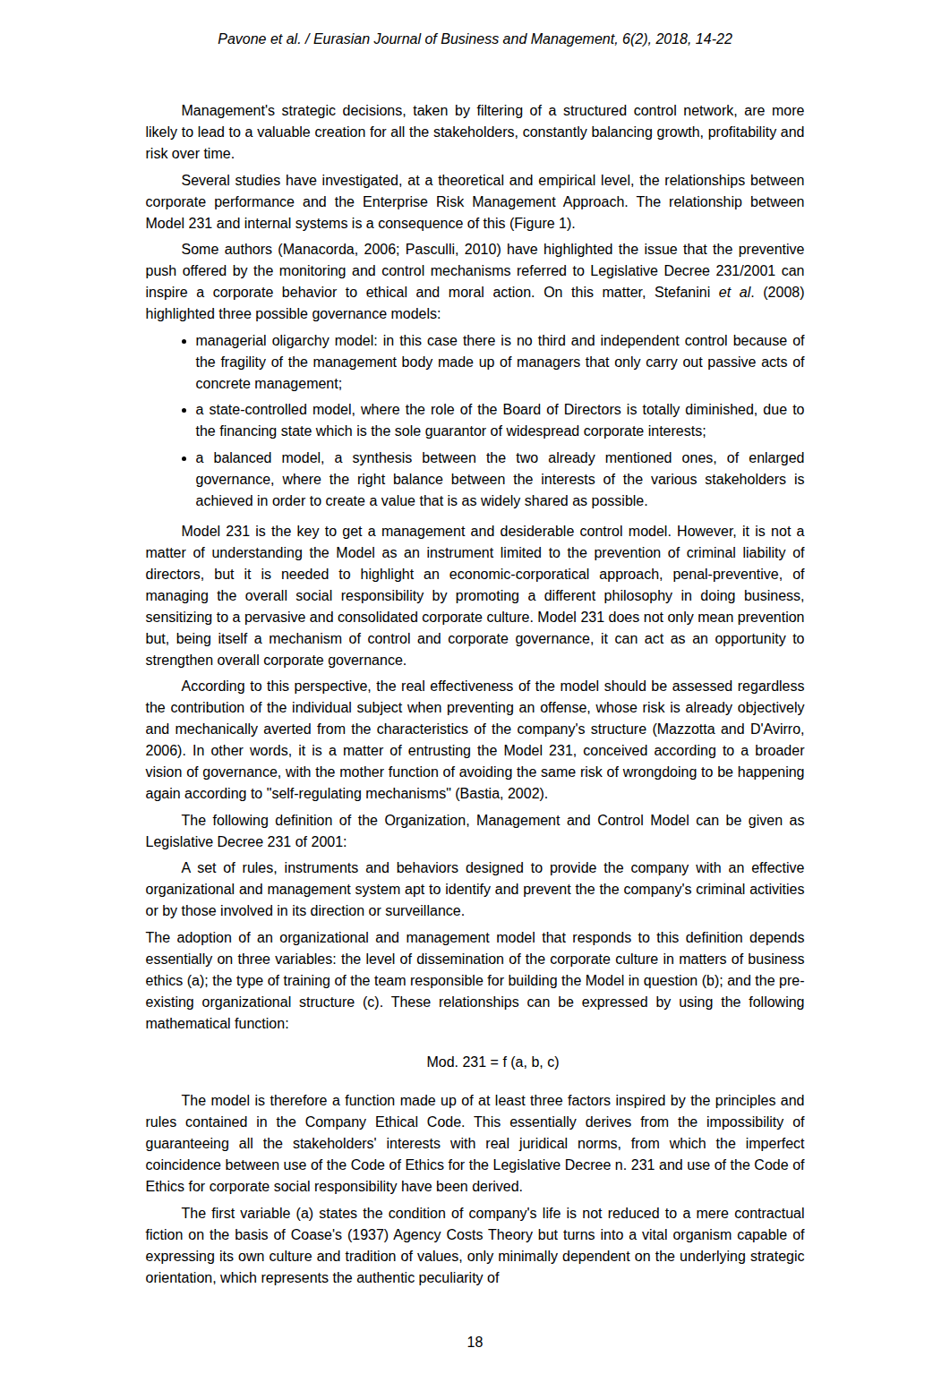Pavone et al. / Eurasian Journal of Business and Management, 6(2), 2018, 14-22
Management's strategic decisions, taken by filtering of a structured control network, are more likely to lead to a valuable creation for all the stakeholders, constantly balancing growth, profitability and risk over time.
Several studies have investigated, at a theoretical and empirical level, the relationships between corporate performance and the Enterprise Risk Management Approach. The relationship between Model 231 and internal systems is a consequence of this (Figure 1).
Some authors (Manacorda, 2006; Pasculli, 2010) have highlighted the issue that the preventive push offered by the monitoring and control mechanisms referred to Legislative Decree 231/2001 can inspire a corporate behavior to ethical and moral action. On this matter, Stefanini et al. (2008) highlighted three possible governance models:
managerial oligarchy model: in this case there is no third and independent control because of the fragility of the management body made up of managers that only carry out passive acts of concrete management;
a state-controlled model, where the role of the Board of Directors is totally diminished, due to the financing state which is the sole guarantor of widespread corporate interests;
a balanced model, a synthesis between the two already mentioned ones, of enlarged governance, where the right balance between the interests of the various stakeholders is achieved in order to create a value that is as widely shared as possible.
Model 231 is the key to get a management and desiderable control model. However, it is not a matter of understanding the Model as an instrument limited to the prevention of criminal liability of directors, but it is needed to highlight an economic-corporatical approach, penal-preventive, of managing the overall social responsibility by promoting a different philosophy in doing business, sensitizing to a pervasive and consolidated corporate culture. Model 231 does not only mean prevention but, being itself a mechanism of control and corporate governance, it can act as an opportunity to strengthen overall corporate governance.
According to this perspective, the real effectiveness of the model should be assessed regardless the contribution of the individual subject when preventing an offense, whose risk is already objectively and mechanically averted from the characteristics of the company's structure (Mazzotta and D'Avirro, 2006). In other words, it is a matter of entrusting the Model 231, conceived according to a broader vision of governance, with the mother function of avoiding the same risk of wrongdoing to be happening again according to "self-regulating mechanisms" (Bastia, 2002).
The following definition of the Organization, Management and Control Model can be given as Legislative Decree 231 of 2001:
A set of rules, instruments and behaviors designed to provide the company with an effective organizational and management system apt to identify and prevent the the company's criminal activities or by those involved in its direction or surveillance.
The adoption of an organizational and management model that responds to this definition depends essentially on three variables: the level of dissemination of the corporate culture in matters of business ethics (a); the type of training of the team responsible for building the Model in question (b); and the pre-existing organizational structure (c). These relationships can be expressed by using the following mathematical function:
Mod. 231 = f (a, b, c)
The model is therefore a function made up of at least three factors inspired by the principles and rules contained in the Company Ethical Code. This essentially derives from the impossibility of guaranteeing all the stakeholders' interests with real juridical norms, from which the imperfect coincidence between use of the Code of Ethics for the Legislative Decree n. 231 and use of the Code of Ethics for corporate social responsibility have been derived.
The first variable (a) states the condition of company's life is not reduced to a mere contractual fiction on the basis of Coase's (1937) Agency Costs Theory but turns into a vital organism capable of expressing its own culture and tradition of values, only minimally dependent on the underlying strategic orientation, which represents the authentic peculiarity of
18